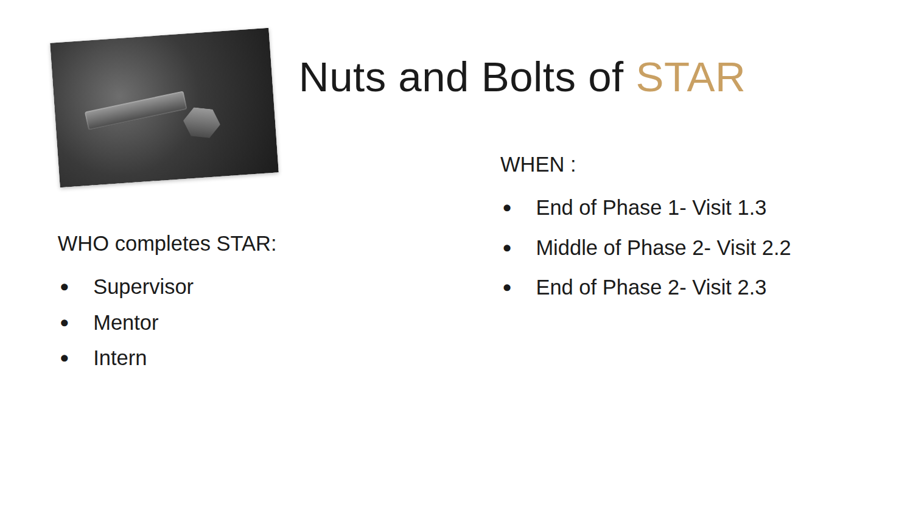Nuts and Bolts of STAR
WHO completes STAR:
Supervisor
Mentor
Intern
WHEN :
End of Phase 1- Visit 1.3
Middle of Phase 2- Visit 2.2
End of Phase 2- Visit 2.3